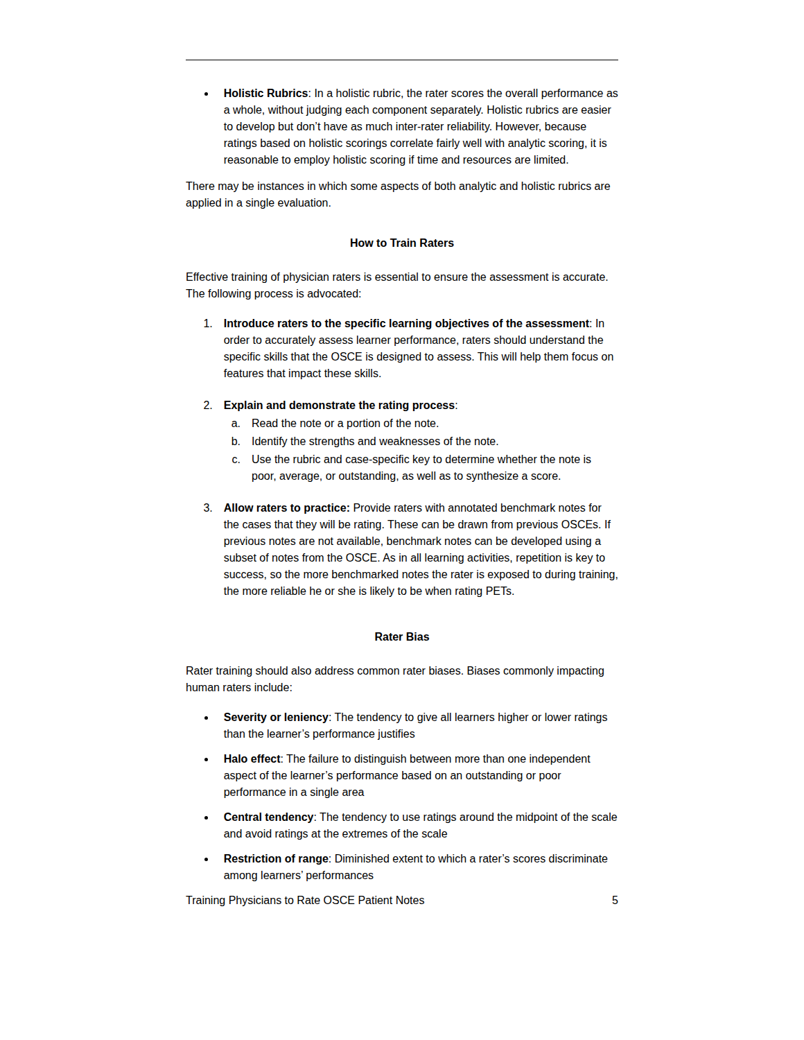Holistic Rubrics: In a holistic rubric, the rater scores the overall performance as a whole, without judging each component separately. Holistic rubrics are easier to develop but don’t have as much inter-rater reliability. However, because ratings based on holistic scorings correlate fairly well with analytic scoring, it is reasonable to employ holistic scoring if time and resources are limited.
There may be instances in which some aspects of both analytic and holistic rubrics are applied in a single evaluation.
How to Train Raters
Effective training of physician raters is essential to ensure the assessment is accurate. The following process is advocated:
Introduce raters to the specific learning objectives of the assessment: In order to accurately assess learner performance, raters should understand the specific skills that the OSCE is designed to assess. This will help them focus on features that impact these skills.
Explain and demonstrate the rating process:
Read the note or a portion of the note.
Identify the strengths and weaknesses of the note.
Use the rubric and case-specific key to determine whether the note is poor, average, or outstanding, as well as to synthesize a score.
Allow raters to practice: Provide raters with annotated benchmark notes for the cases that they will be rating. These can be drawn from previous OSCEs. If previous notes are not available, benchmark notes can be developed using a subset of notes from the OSCE. As in all learning activities, repetition is key to success, so the more benchmarked notes the rater is exposed to during training, the more reliable he or she is likely to be when rating PETs.
Rater Bias
Rater training should also address common rater biases. Biases commonly impacting human raters include:
Severity or leniency: The tendency to give all learners higher or lower ratings than the learner’s performance justifies
Halo effect: The failure to distinguish between more than one independent aspect of the learner’s performance based on an outstanding or poor performance in a single area
Central tendency: The tendency to use ratings around the midpoint of the scale and avoid ratings at the extremes of the scale
Restriction of range: Diminished extent to which a rater’s scores discriminate among learners’ performances
Training Physicians to Rate OSCE Patient Notes 5